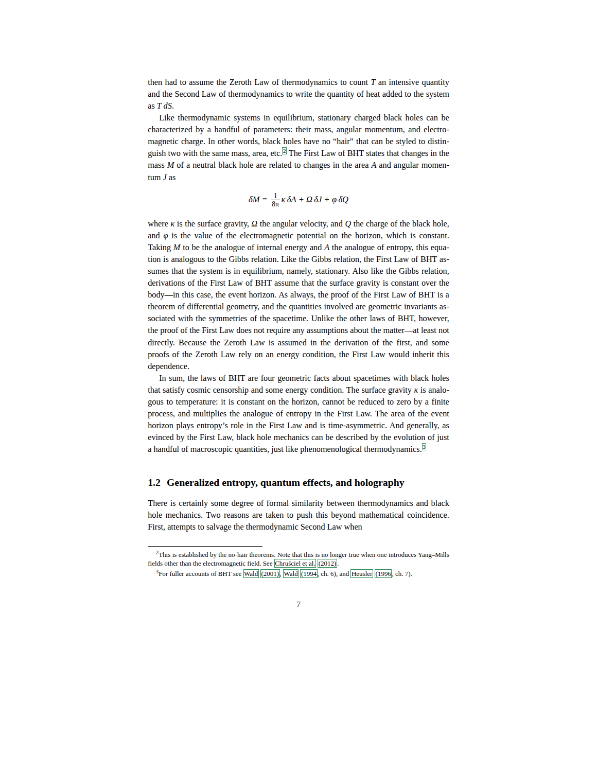then had to assume the Zeroth Law of thermodynamics to count T an intensive quantity and the Second Law of thermodynamics to write the quantity of heat added to the system as T dS.
Like thermodynamic systems in equilibrium, stationary charged black holes can be characterized by a handful of parameters: their mass, angular momentum, and electromagnetic charge. In other words, black holes have no “hair” that can be styled to distinguish two with the same mass, area, etc.2 The First Law of BHT states that changes in the mass M of a neutral black hole are related to changes in the area A and angular momentum J as
δM = 18πκ δA + Ω δJ + φ δQ
where κ is the surface gravity, Ω the angular velocity, and Q the charge of the black hole, and φ is the value of the electromagnetic potential on the horizon, which is constant. Taking M to be the analogue of internal energy and A the analogue of entropy, this equation is analogous to the Gibbs relation. Like the Gibbs relation, the First Law of BHT assumes that the system is in equilibrium, namely, stationary. Also like the Gibbs relation, derivations of the First Law of BHT assume that the surface gravity is constant over the body—in this case, the event horizon. As always, the proof of the First Law of BHT is a theorem of differential geometry, and the quantities involved are geometric invariants associated with the symmetries of the spacetime. Unlike the other laws of BHT, however, the proof of the First Law does not require any assumptions about the matter—at least not directly. Because the Zeroth Law is assumed in the derivation of the first, and some proofs of the Zeroth Law rely on an energy condition, the First Law would inherit this dependence.
In sum, the laws of BHT are four geometric facts about spacetimes with black holes that satisfy cosmic censorship and some energy condition. The surface gravity κ is analogous to temperature: it is constant on the horizon, cannot be reduced to zero by a finite process, and multiplies the analogue of entropy in the First Law. The area of the event horizon plays entropy’s role in the First Law and is time-asymmetric. And generally, as evinced by the First Law, black hole mechanics can be described by the evolution of just a handful of macroscopic quantities, just like phenomenological thermodynamics.3
1.2 Generalized entropy, quantum effects, and holography
There is certainly some degree of formal similarity between thermodynamics and black hole mechanics. Two reasons are taken to push this beyond mathematical coincidence. First, attempts to salvage the thermodynamic Second Law when
2This is established by the no-hair theorems. Note that this is no longer true when one introduces Yang–Mills fields other than the electromagnetic field. See Chruściel et al. (2012).
3For fuller accounts of BHT see Wald (2001), Wald (1994, ch. 6), and Heusler (1996, ch. 7).
7